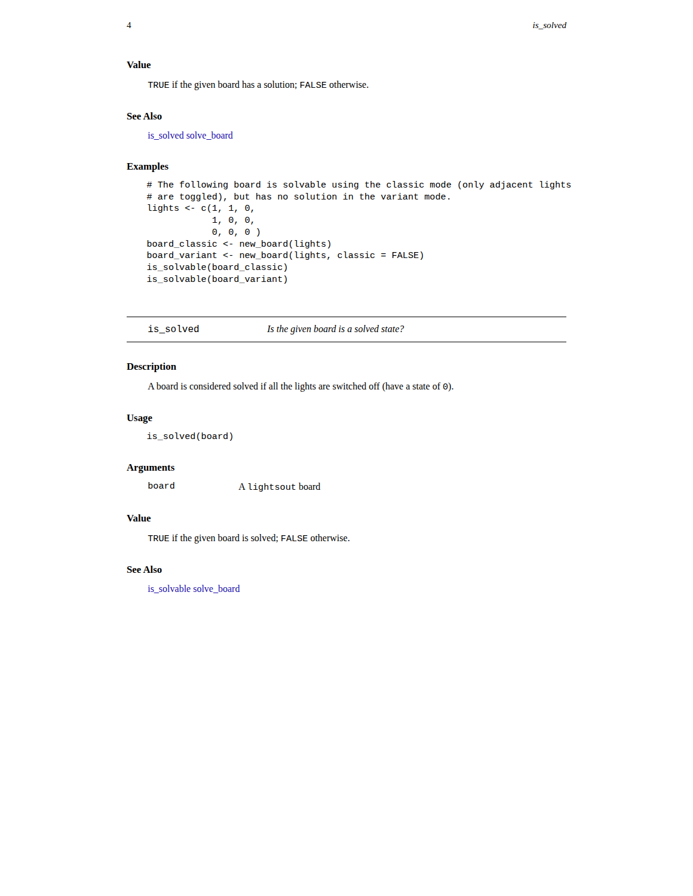4 is_solved
Value
TRUE if the given board has a solution; FALSE otherwise.
See Also
is_solved solve_board
Examples
# The following board is solvable using the classic mode (only adjacent lights
# are toggled), but has no solution in the variant mode.
lights <- c(1, 1, 0,
            1, 0, 0,
            0, 0, 0 )
board_classic <- new_board(lights)
board_variant <- new_board(lights, classic = FALSE)
is_solvable(board_classic)
is_solvable(board_variant)
is_solved Is the given board is a solved state?
Description
A board is considered solved if all the lights are switched off (have a state of 0).
Usage
is_solved(board)
Arguments
board
A lightsout board
Value
TRUE if the given board is solved; FALSE otherwise.
See Also
is_solvable solve_board